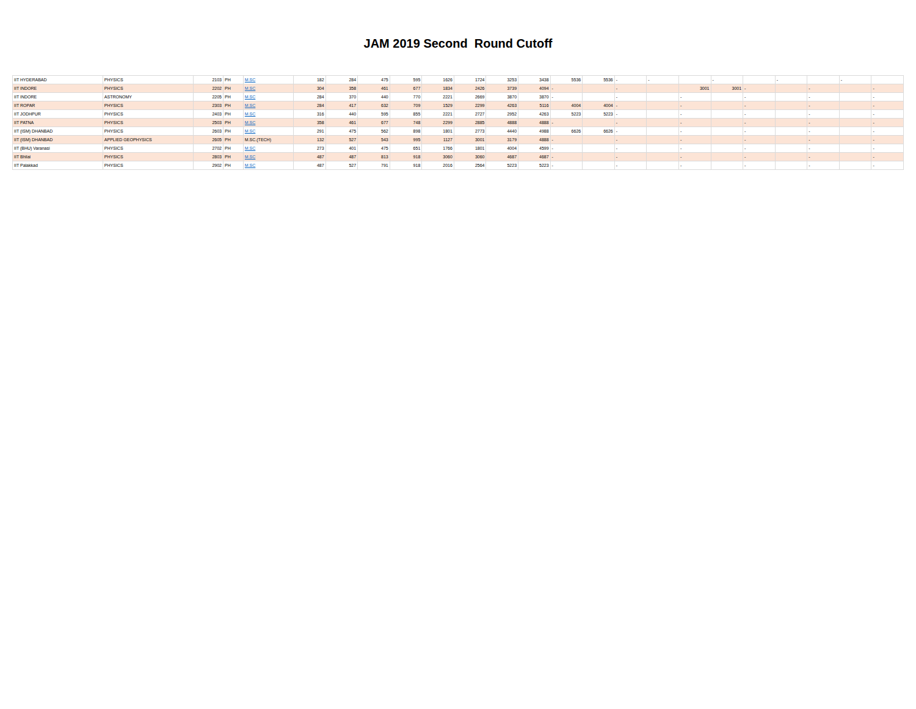JAM 2019 Second Round Cutoff
| IIT HYDERABAD | PHYSICS | 2103 | PH | M.SC | 182 | 284 | 475 | 595 | 1626 | 1724 | 3253 | 3438 | 5536 | 5536 | - | - | | - | | - | | - | |
| IIT INDORE | PHYSICS | 2202 | PH | M.SC | 304 | 358 | 461 | 677 | 1834 | 2426 | 3739 | 4094 | - | | - | | 3001 | 3001 | - | | - | | - |
| IIT INDORE | ASTRONOMY | 2205 | PH | M.SC | 284 | 370 | 440 | 770 | 2221 | 2669 | 3870 | 3870 | - | | - | | - | | - | | - | | - |
| IIT ROPAR | PHYSICS | 2303 | PH | M.SC | 284 | 417 | 632 | 709 | 1529 | 2299 | 4263 | 5116 | 4004 | 4004 | - | | - | | - | | - | | - |
| IIT JODHPUR | PHYSICS | 2403 | PH | M.SC | 316 | 440 | 595 | 855 | 2221 | 2727 | 2952 | 4263 | 5223 | 5223 | - | | - | | - | | - | | - |
| IIT PATNA | PHYSICS | 2503 | PH | M.SC | 358 | 461 | 677 | 748 | 2299 | 2885 | 4888 | 4888 | - | | - | | - | | - | | - | | - |
| IIT (ISM) DHANBAD | PHYSICS | 2603 | PH | M.SC | 291 | 475 | 562 | 898 | 1801 | 2773 | 4440 | 4988 | 6626 | 6626 | - | | - | | - | | - | | - |
| IIT (ISM) DHANBAD | APPLIED GEOPHYSICS | 2605 | PH | M.SC.(TECH) | 132 | 527 | 543 | 995 | 1127 | 3001 | 3179 | 4888 | - | | - | | - | | - | | - | | - |
| IIT (BHU) Varanasi | PHYSICS | 2702 | PH | M.SC | 273 | 401 | 475 | 651 | 1766 | 1801 | 4004 | 4599 | - | | - | | - | | - | | - | | - |
| IIT Bhilai | PHYSICS | 2803 | PH | M.SC | 487 | 487 | 813 | 918 | 3060 | 3060 | 4687 | 4687 | - | | - | | - | | - | | - | | - |
| IIT Palakkad | PHYSICS | 2902 | PH | M.SC | 487 | 527 | 791 | 918 | 2016 | 2564 | 5223 | 5223 | - | | - | | - | | - | | - | | - |